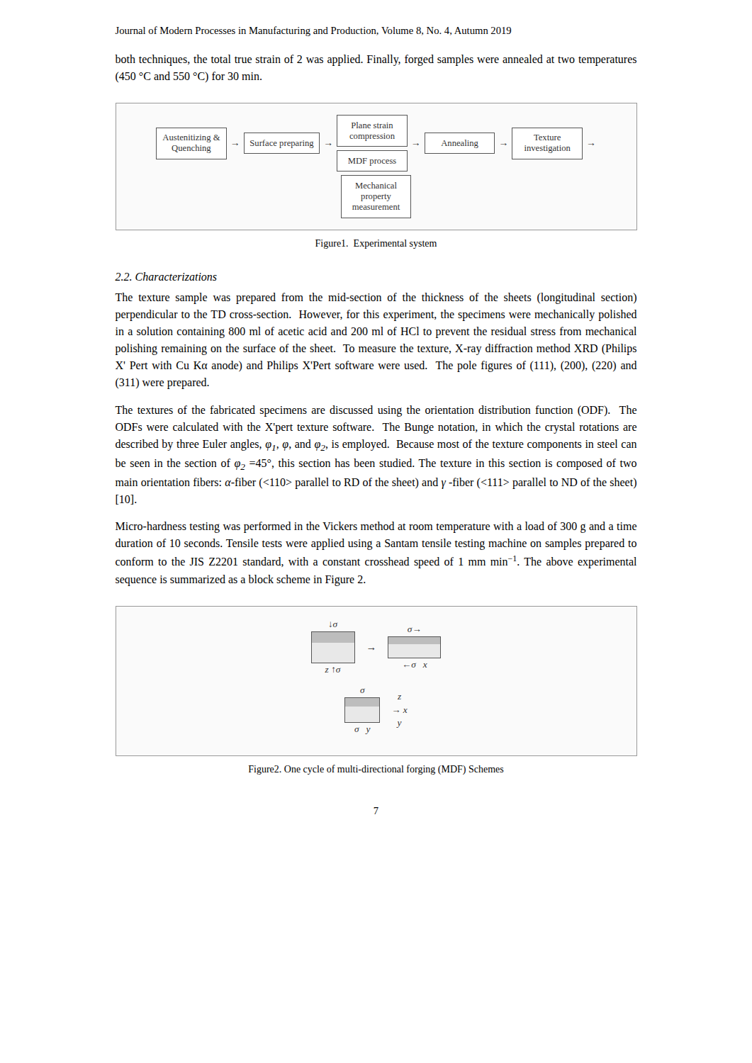Journal of Modern Processes in Manufacturing and Production, Volume 8, No. 4, Autumn 2019
both techniques, the total true strain of 2 was applied. Finally, forged samples were annealed at two temperatures (450 °C and 550 °C) for 30 min.
Austenitizing &
Quenching
→
Surface preparing
→
Plane strain
compression
MDF process
→
Annealing
→
Texture
investigation
→
Mechanical
property
measurement
Figure1. Experimental system
2.2. Characterizations
The texture sample was prepared from the mid-section of the thickness of the sheets (longitudinal section) perpendicular to the TD cross-section. However, for this experiment, the specimens were mechanically polished in a solution containing 800 ml of acetic acid and 200 ml of HCl to prevent the residual stress from mechanical polishing remaining on the surface of the sheet. To measure the texture, X-ray diffraction method XRD (Philips X' Pert with Cu Kα anode) and Philips X'Pert software were used. The pole figures of (111), (200), (220) and (311) were prepared.
The textures of the fabricated specimens are discussed using the orientation distribution function (ODF). The ODFs were calculated with the X'pert texture software. The Bunge notation, in which the crystal rotations are described by three Euler angles, φ1, φ, and φ2, is employed. Because most of the texture components in steel can be seen in the section of φ2 =45°, this section has been studied. The texture in this section is composed of two main orientation fibers: α-fiber (<110> parallel to RD of the sheet) and γ -fiber (<111> parallel to ND of the sheet) [10].
Micro-hardness testing was performed in the Vickers method at room temperature with a load of 300 g and a time duration of 10 seconds. Tensile tests were applied using a Santam tensile testing machine on samples prepared to conform to the JIS Z2201 standard, with a constant crosshead speed of 1 mm min−1. The above experimental sequence is summarized as a block scheme in Figure 2.
↓σ
z ↑σ
→
σ→
←σ x
σ
σ y
z
→ x
y
Figure2. One cycle of multi-directional forging (MDF) Schemes
7